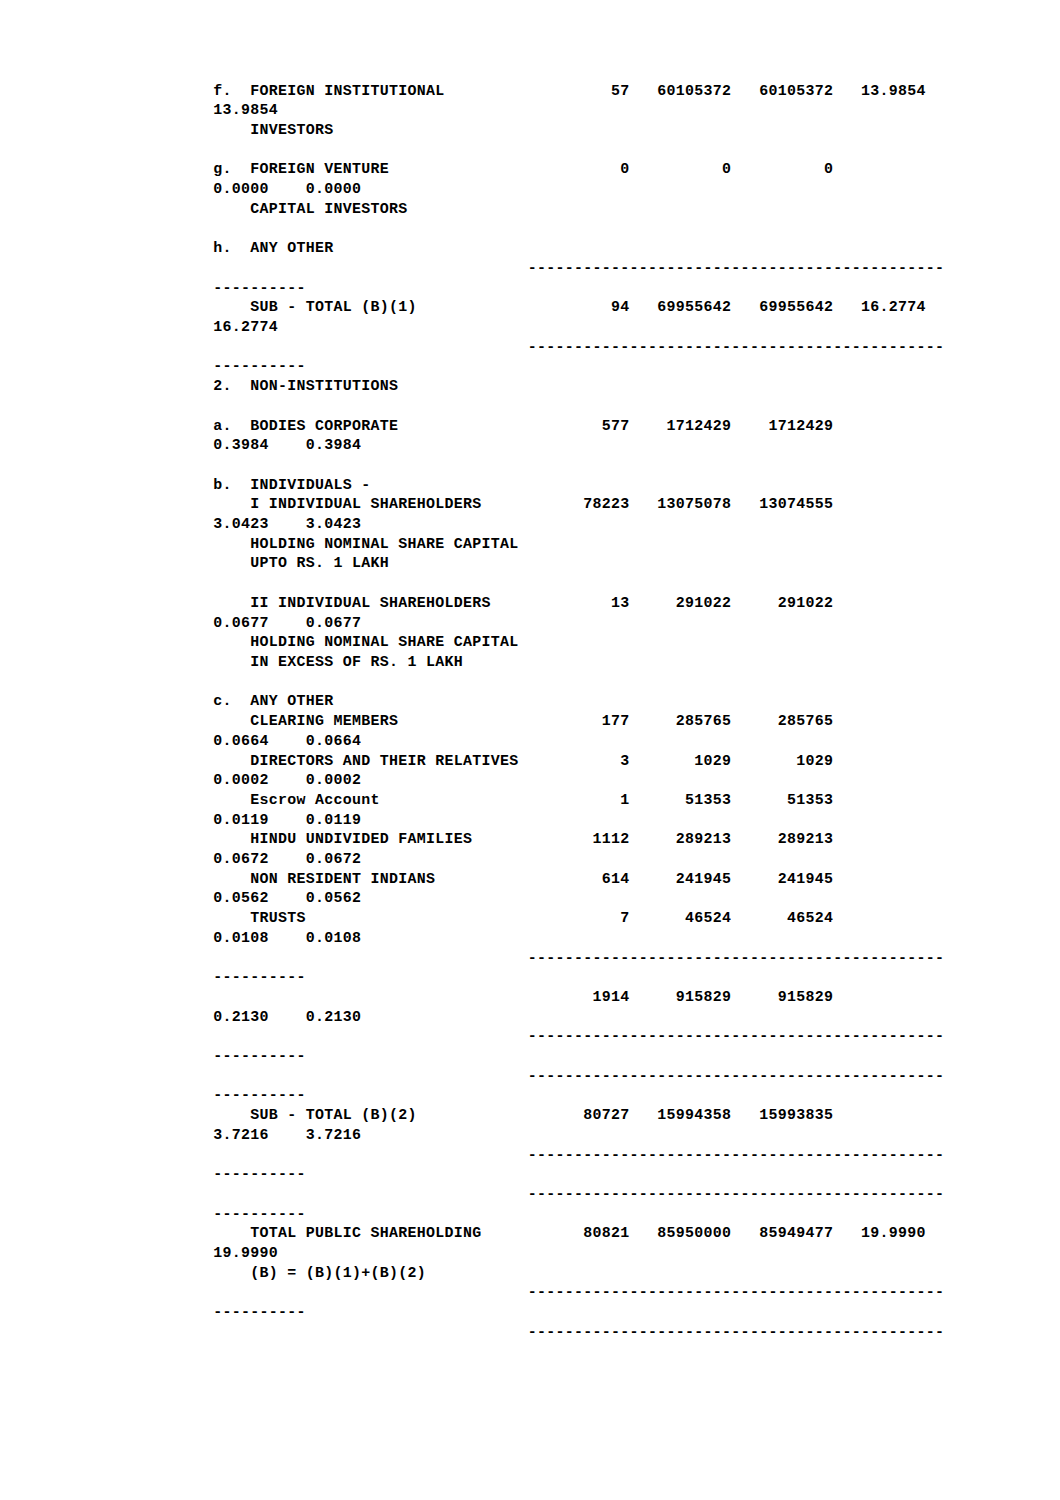f.  FOREIGN INSTITUTIONAL                  57   60105372   60105372   13.9854
13.9854
    INVESTORS

g.  FOREIGN VENTURE                         0          0          0
0.0000    0.0000
    CAPITAL INVESTORS

h.  ANY OTHER
                                  ---------------------------------------------
----------
    SUB - TOTAL (B)(1)                     94   69955642   69955642   16.2774
16.2774
                                  ---------------------------------------------
----------
2.  NON-INSTITUTIONS

a.  BODIES CORPORATE                      577    1712429    1712429
0.3984    0.3984

b.  INDIVIDUALS -
    I INDIVIDUAL SHAREHOLDERS           78223   13075078   13074555
3.0423    3.0423
    HOLDING NOMINAL SHARE CAPITAL
    UPTO RS. 1 LAKH

    II INDIVIDUAL SHAREHOLDERS             13     291022     291022
0.0677    0.0677
    HOLDING NOMINAL SHARE CAPITAL
    IN EXCESS OF RS. 1 LAKH

c.  ANY OTHER
    CLEARING MEMBERS                      177     285765     285765
0.0664    0.0664
    DIRECTORS AND THEIR RELATIVES           3       1029       1029
0.0002    0.0002
    Escrow Account                          1      51353      51353
0.0119    0.0119
    HINDU UNDIVIDED FAMILIES             1112     289213     289213
0.0672    0.0672
    NON RESIDENT INDIANS                  614     241945     241945
0.0562    0.0562
    TRUSTS                                  7      46524      46524
0.0108    0.0108
                                  ---------------------------------------------
----------
                                         1914     915829     915829
0.2130    0.2130
                                  ---------------------------------------------
----------
                                  ---------------------------------------------
----------
    SUB - TOTAL (B)(2)                  80727   15994358   15993835
3.7216    3.7216
                                  ---------------------------------------------
----------
                                  ---------------------------------------------
----------
    TOTAL PUBLIC SHAREHOLDING           80821   85950000   85949477   19.9990
19.9990
    (B) = (B)(1)+(B)(2)
                                  ---------------------------------------------
----------
                                  ---------------------------------------------